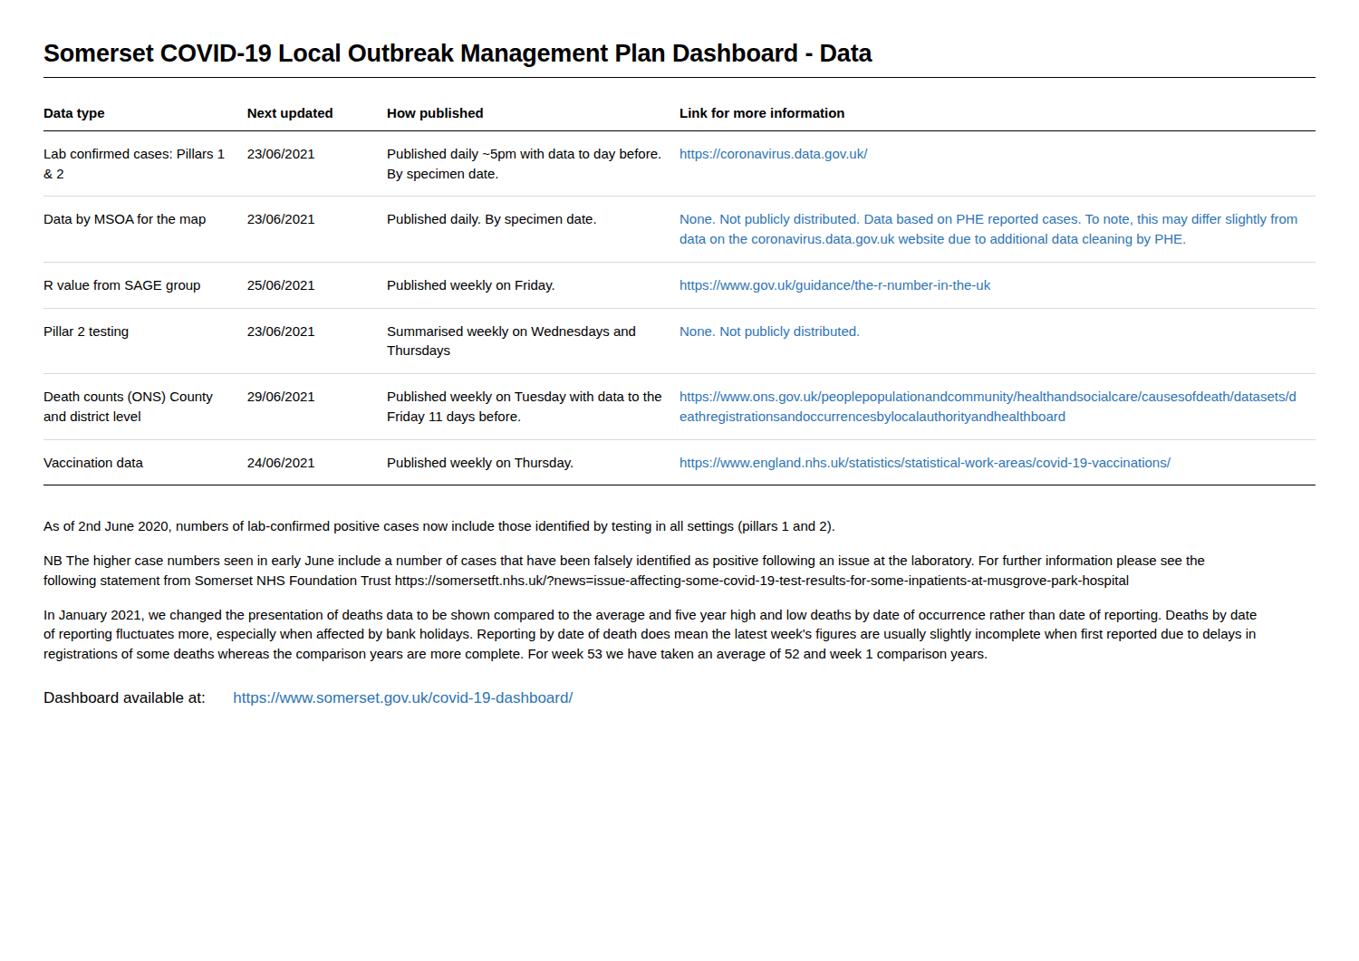Somerset COVID-19 Local Outbreak Management Plan Dashboard - Data
| Data type | Next updated | How published | Link for more information |
| --- | --- | --- | --- |
| Lab confirmed cases: Pillars 1 & 2 | 23/06/2021 | Published daily ~5pm with data to day before. By specimen date. | https://coronavirus.data.gov.uk/ |
| Data by MSOA for the map | 23/06/2021 | Published daily. By specimen date. | None. Not publicly distributed. Data based on PHE reported cases. To note, this may differ slightly from data on the coronavirus.data.gov.uk website due to additional data cleaning by PHE. |
| R value from SAGE group | 25/06/2021 | Published weekly on Friday. | https://www.gov.uk/guidance/the-r-number-in-the-uk |
| Pillar 2 testing | 23/06/2021 | Summarised weekly on Wednesdays and Thursdays | None. Not publicly distributed. |
| Death counts (ONS) County and district level | 29/06/2021 | Published weekly on Tuesday with data to the Friday 11 days before. | https://www.ons.gov.uk/peoplepopulationandcommunity/healthandsocialcare/causesofdeath/datasets/deathregistrationsandoccurrencesbylocalauthorityandhealthboard |
| Vaccination data | 24/06/2021 | Published weekly on Thursday. | https://www.england.nhs.uk/statistics/statistical-work-areas/covid-19-vaccinations/ |
As of 2nd June 2020, numbers of lab-confirmed positive cases now include those identified by testing in all settings (pillars 1 and 2).
NB The higher case numbers seen in early June include a number of cases that have been falsely identified as positive following an issue at the laboratory. For further information please see the following statement from Somerset NHS Foundation Trust https://somersetft.nhs.uk/?news=issue-affecting-some-covid-19-test-results-for-some-inpatients-at-musgrove-park-hospital
In January 2021, we changed the presentation of deaths data to be shown compared to the average and five year high and low deaths by date of occurrence rather than date of reporting. Deaths by date of reporting fluctuates more, especially when affected by bank holidays. Reporting by date of death does mean the latest week's figures are usually slightly incomplete when first reported due to delays in registrations of some deaths whereas the comparison years are more complete. For week 53 we have taken an average of 52 and week 1 comparison years.
Dashboard available at: https://www.somerset.gov.uk/covid-19-dashboard/